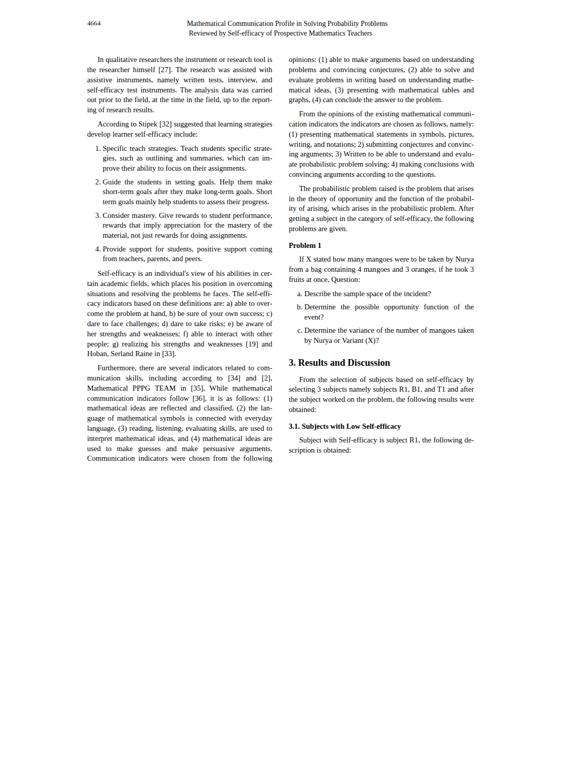4664
Mathematical Communication Profile in Solving Probability Problems
Reviewed by Self-efficacy of Prospective Mathematics Teachers
In qualitative researchers the instrument or research tool is the researcher himself [27]. The research was assisted with assistive instruments, namely written tests, interview, and self-efficacy test instruments. The analysis data was carried out prior to the field, at the time in the field, up to the reporting of research results.
According to Stipek [32] suggested that learning strategies develop learner self-efficacy include:
Specific teach strategies. Teach students specific strategies, such as outlining and summaries, which can improve their ability to focus on their assignments.
Guide the students in setting goals. Help them make short-term goals after they make long-term goals. Short term goals mainly help students to assess their progress.
Consider mastery. Give rewards to student performance, rewards that imply appreciation for the mastery of the material, not just rewards for doing assignments.
Provide support for students, positive support coming from teachers, parents, and peers.
Self-efficacy is an individual's view of his abilities in certain academic fields, which places his position in overcoming situations and resolving the problems he faces. The self-efficacy indicators based on these definitions are: a) able to overcome the problem at hand, b) be sure of your own success; c) dare to face challenges; d) dare to take risks; e) be aware of her strengths and weaknesses; f) able to interact with other people; g) realizing his strengths and weaknesses [19] and Hoban, Serland Raine in [33].
Furthermore, there are several indicators related to communication skills, including according to [34] and [2], Mathematical PPPG TEAM in [35], While mathematical communication indicators follow [36], it is as follows: (1) mathematical ideas are reflected and classified, (2) the language of mathematical symbols is connected with everyday language, (3) reading, listening, evaluating skills, are used to interpret mathematical ideas, and (4) mathematical ideas are used to make guesses and make persuasive arguments. Communication indicators were chosen from the following opinions: (1) able to make arguments based on understanding problems and convincing conjectures, (2) able to solve and evaluate problems in writing based on understanding mathematical ideas, (3) presenting with mathematical tables and graphs, (4) can conclude the answer to the problem.
From the opinions of the existing mathematical communication indicators the indicators are chosen as follows, namely: (1) presenting mathematical statements in symbols, pictures, writing, and notations; 2) submitting conjectures and convincing arguments; 3) Written to be able to understand and evaluate probabilistic problem solving; 4) making conclusions with convincing arguments according to the questions.
The probabilistic problem raised is the problem that arises in the theory of opportunity and the function of the probability of arising, which arises in the probabilistic problem. After getting a subject in the category of self-efficacy, the following problems are given.
Problem 1
If X stated how many mangoes were to be taken by Nurya from a bag containing 4 mangoes and 3 oranges, if he took 3 fruits at once, Question:
Describe the sample space of the incident?
Determine the possible opportunity function of the event?
Determine the variance of the number of mangoes taken by Nurya or Variant (X)?
3. Results and Discussion
From the selection of subjects based on self-efficacy by selecting 3 subjects namely subjects R1, B1, and T1 and after the subject worked on the problem, the following results were obtained:
3.1. Subjects with Low Self-efficacy
Subject with Self-efficacy is subject R1, the following description is obtained: